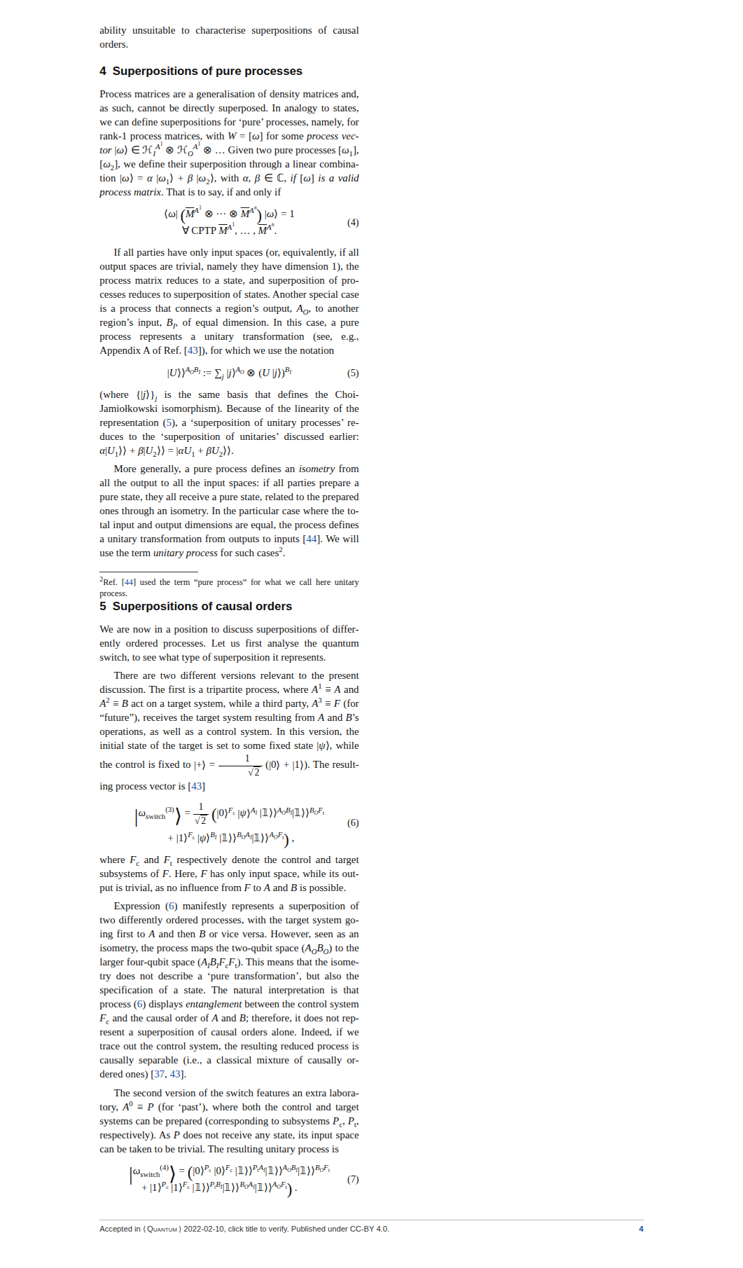ability unsuitable to characterise superpositions of causal orders.
4 Superpositions of pure processes
Process matrices are a generalisation of density matrices and, as such, cannot be directly superposed. In analogy to states, we can define superpositions for ‘pure’ processes, namely, for rank-1 process matrices, with W = [ω] for some process vector ω ∈ ℋIA1 ⊗ ℋOA1 ⊗ … Given two pure processes [ω1], [ω2], we define their superposition through a linear combination ω = α ω1 + β ω2, with α, β ∈ ℂ, if [ω] is a valid process matrix. That is to say, if and only if
ω (MA1 ⊗ ··· ⊗ MAn) ω = 1 ∀ CPTP MA1, … , MAn. (4)
If all parties have only input spaces (or, equivalently, if all output spaces are trivial, namely they have dimension 1), the process matrix reduces to a state, and superposition of processes reduces to superposition of states. Another special case is a process that connects a region’s output, AO, to another region’s input, BI, of equal dimension. In this case, a pure process represents a unitary transformation (see, e.g., Appendix A of Ref. [43]), for which we use the notation
|UAOBI := ∑j jAO ⊗ (U j)BI (5)
(where {j}j is the same basis that defines the Choi-Jamiołkowski isomorphism). Because of the linearity of the representation (5), a ‘superposition of unitary processes’ reduces to the ‘superposition of unitaries’ discussed earlier: α|U1⟩⟩ + β|U2⟩⟩ = |αU1 + βU2⟩⟩.
More generally, a pure process defines an isometry from all the output to all the input spaces: if all parties prepare a pure state, they all receive a pure state, related to the prepared ones through an isometry. In the particular case where the total input and output dimensions are equal, the process defines a unitary transformation from outputs to inputs [44]. We will use the term unitary process for such cases2.
2Ref. [44] used the term “pure process” for what we call here unitary process.
5 Superpositions of causal orders
We are now in a position to discuss superpositions of differently ordered processes. Let us first analyse the quantum switch, to see what type of superposition it represents.
There are two different versions relevant to the present discussion. The first is a tripartite process, where A1 ≡ A and A2 ≡ B act on a target system, while a third party, A3 ≡ F (for “future”), receives the target system resulting from A and B’s operations, as well as a control system. In this version, the initial state of the target is set to some fixed state ψ, while the control is fixed to + = 12 (0 + 1). The resulting process vector is [43]
|ωswitch(3)⟩ = 12 (0Fc ψAI |𝟙⟩⟩AOBI|𝟙⟩⟩BOFt + 1Fc ψBI |𝟙⟩⟩BOAI|𝟙⟩⟩AOFt) , (6)
where Fc and Ft respectively denote the control and target subsystems of F. Here, F has only input space, while its output is trivial, as no influence from F to A and B is possible.
Expression (6) manifestly represents a superposition of two differently ordered processes, with the target system going first to A and then B or vice versa. However, seen as an isometry, the process maps the two-qubit space (AOBO) to the larger four-qubit space (AIBIFcFt). This means that the isometry does not describe a ‘pure transformation’, but also the specification of a state. The natural interpretation is that process (6) displays entanglement between the control system Fc and the causal order of A and B; therefore, it does not represent a superposition of causal orders alone. Indeed, if we trace out the control system, the resulting reduced process is causally separable (i.e., a classical mixture of causally ordered ones) [37, 43].
The second version of the switch features an extra laboratory, A0 ≡ P (for ‘past’), where both the control and target systems can be prepared (corresponding to subsystems Pc, Pt, respectively). As P does not receive any state, its input space can be taken to be trivial. The resulting unitary process is
|ωswitch(4)⟩ = (0Pc 0Fc |𝟙⟩⟩PtAI|𝟙⟩⟩AOBI|𝟙⟩⟩BOFt + 1Pc 1Fc |𝟙⟩⟩PtBI|𝟙⟩⟩BOAI|𝟙⟩⟩AOFt) . (7)
Accepted in ⟨ Quantum ⟩ 2022-02-10, click title to verify. Published under CC-BY 4.0.
4